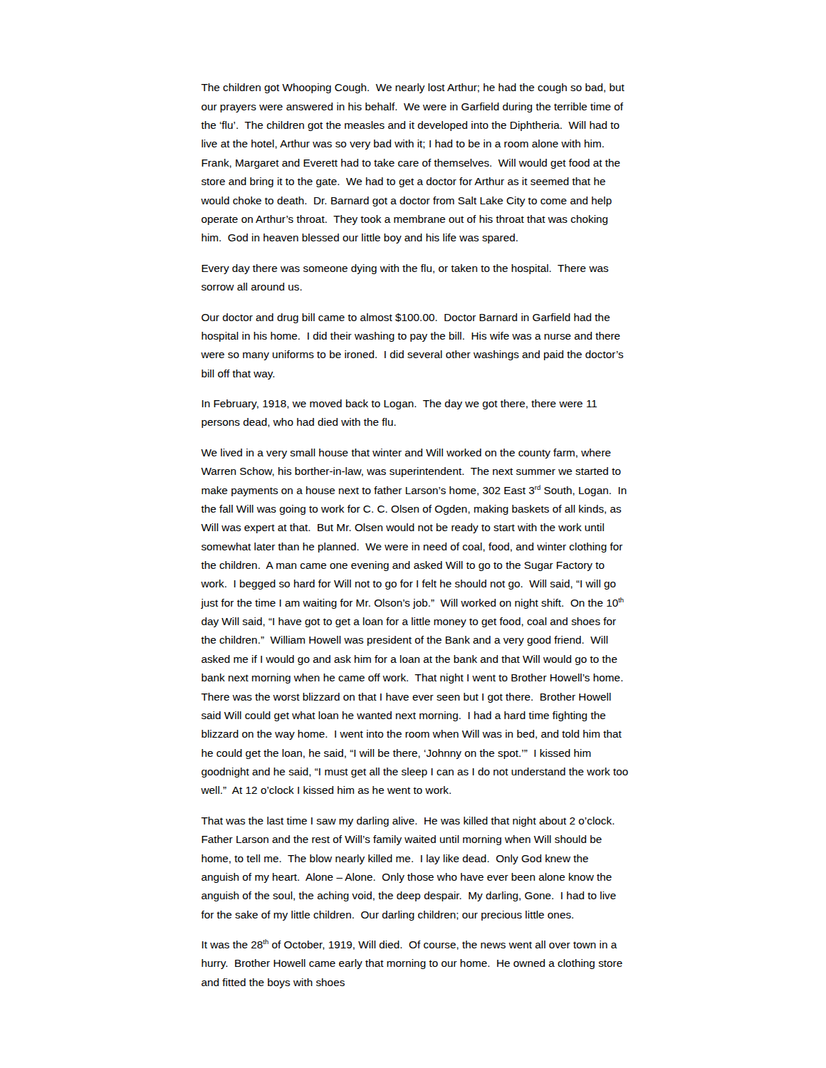The children got Whooping Cough. We nearly lost Arthur; he had the cough so bad, but our prayers were answered in his behalf. We were in Garfield during the terrible time of the ‘flu’. The children got the measles and it developed into the Diphtheria. Will had to live at the hotel, Arthur was so very bad with it; I had to be in a room alone with him. Frank, Margaret and Everett had to take care of themselves. Will would get food at the store and bring it to the gate. We had to get a doctor for Arthur as it seemed that he would choke to death. Dr. Barnard got a doctor from Salt Lake City to come and help operate on Arthur’s throat. They took a membrane out of his throat that was choking him. God in heaven blessed our little boy and his life was spared.
Every day there was someone dying with the flu, or taken to the hospital. There was sorrow all around us.
Our doctor and drug bill came to almost $100.00. Doctor Barnard in Garfield had the hospital in his home. I did their washing to pay the bill. His wife was a nurse and there were so many uniforms to be ironed. I did several other washings and paid the doctor’s bill off that way.
In February, 1918, we moved back to Logan. The day we got there, there were 11 persons dead, who had died with the flu.
We lived in a very small house that winter and Will worked on the county farm, where Warren Schow, his borther-in-law, was superintendent. The next summer we started to make payments on a house next to father Larson’s home, 302 East 3rd South, Logan. In the fall Will was going to work for C. C. Olsen of Ogden, making baskets of all kinds, as Will was expert at that. But Mr. Olsen would not be ready to start with the work until somewhat later than he planned. We were in need of coal, food, and winter clothing for the children. A man came one evening and asked Will to go to the Sugar Factory to work. I begged so hard for Will not to go for I felt he should not go. Will said, “I will go just for the time I am waiting for Mr. Olson’s job.” Will worked on night shift. On the 10th day Will said, “I have got to get a loan for a little money to get food, coal and shoes for the children.” William Howell was president of the Bank and a very good friend. Will asked me if I would go and ask him for a loan at the bank and that Will would go to the bank next morning when he came off work. That night I went to Brother Howell’s home. There was the worst blizzard on that I have ever seen but I got there. Brother Howell said Will could get what loan he wanted next morning. I had a hard time fighting the blizzard on the way home. I went into the room when Will was in bed, and told him that he could get the loan, he said, “I will be there, ‘Johnny on the spot.’” I kissed him goodnight and he said, “I must get all the sleep I can as I do not understand the work too well.” At 12 o’clock I kissed him as he went to work.
That was the last time I saw my darling alive. He was killed that night about 2 o’clock. Father Larson and the rest of Will’s family waited until morning when Will should be home, to tell me. The blow nearly killed me. I lay like dead. Only God knew the anguish of my heart. Alone – Alone. Only those who have ever been alone know the anguish of the soul, the aching void, the deep despair. My darling, Gone. I had to live for the sake of my little children. Our darling children; our precious little ones.
It was the 28th of October, 1919, Will died. Of course, the news went all over town in a hurry. Brother Howell came early that morning to our home. He owned a clothing store and fitted the boys with shoes